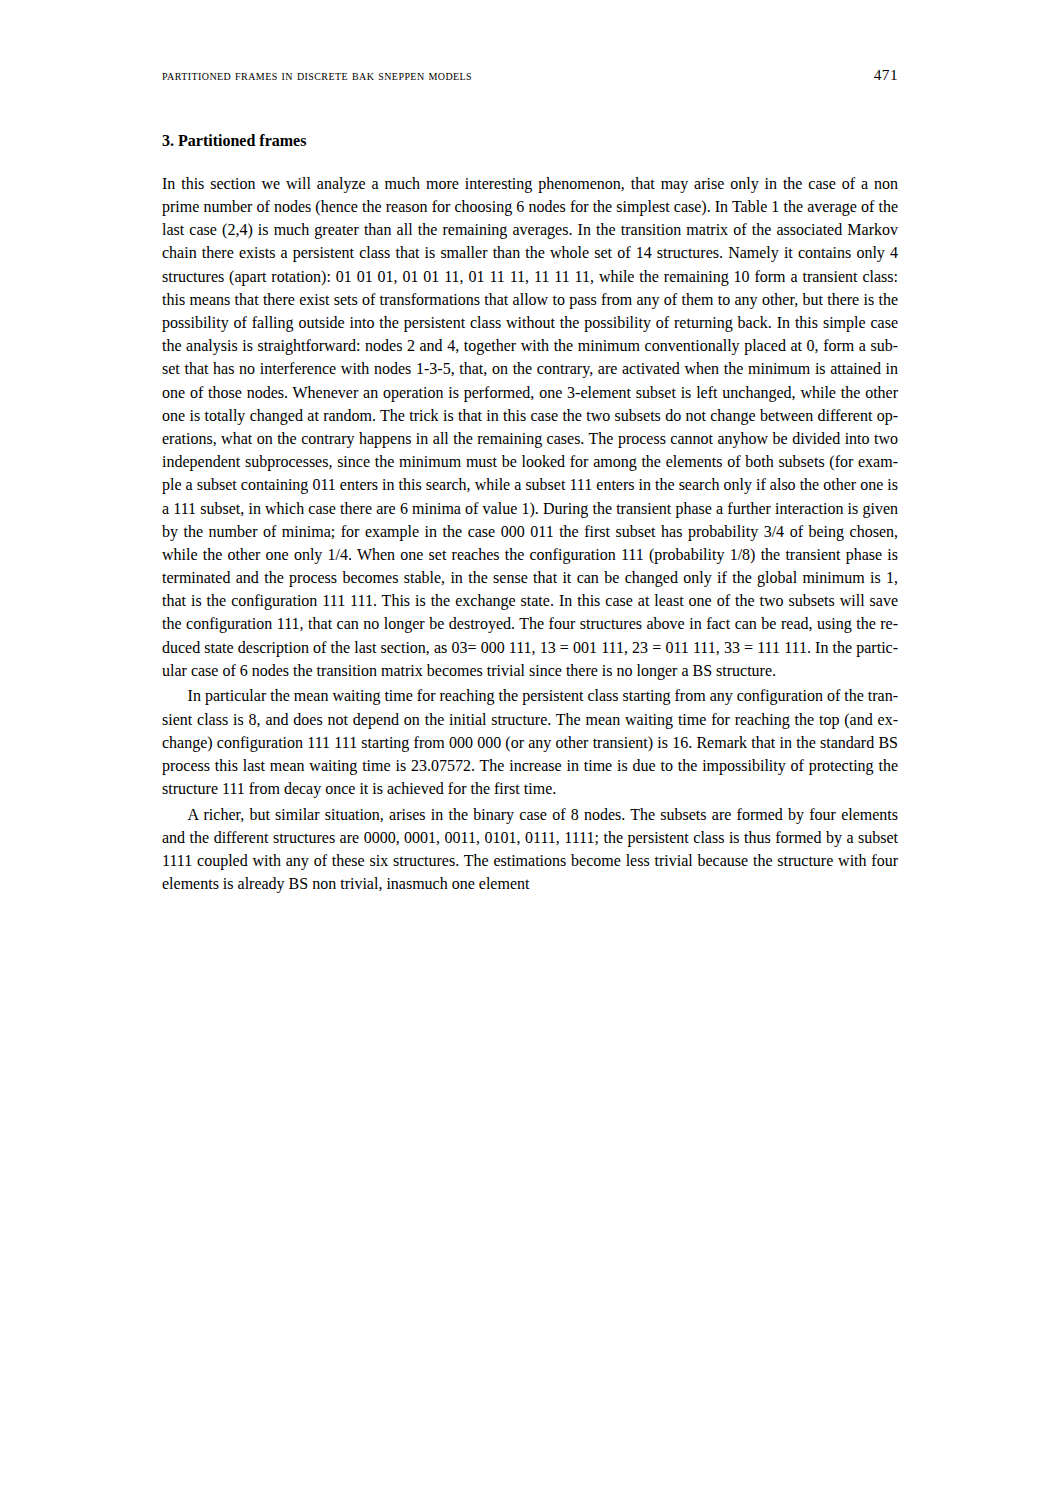partitioned frames in discrete bak sneppen models 471
3. Partitioned frames
In this section we will analyze a much more interesting phenomenon, that may arise only in the case of a non prime number of nodes (hence the reason for choosing 6 nodes for the simplest case). In Table 1 the average of the last case (2,4) is much greater than all the remaining averages. In the transition matrix of the associated Markov chain there exists a persistent class that is smaller than the whole set of 14 structures. Namely it contains only 4 structures (apart rotation): 01 01 01, 01 01 11, 01 11 11, 11 11 11, while the remaining 10 form a transient class: this means that there exist sets of transformations that allow to pass from any of them to any other, but there is the possibility of falling outside into the persistent class without the possibility of returning back. In this simple case the analysis is straightforward: nodes 2 and 4, together with the minimum conventionally placed at 0, form a subset that has no interference with nodes 1-3-5, that, on the contrary, are activated when the minimum is attained in one of those nodes. Whenever an operation is performed, one 3-element subset is left unchanged, while the other one is totally changed at random. The trick is that in this case the two subsets do not change between different operations, what on the contrary happens in all the remaining cases. The process cannot anyhow be divided into two independent subprocesses, since the minimum must be looked for among the elements of both subsets (for example a subset containing 011 enters in this search, while a subset 111 enters in the search only if also the other one is a 111 subset, in which case there are 6 minima of value 1). During the transient phase a further interaction is given by the number of minima; for example in the case 000 011 the first subset has probability 3/4 of being chosen, while the other one only 1/4. When one set reaches the configuration 111 (probability 1/8) the transient phase is terminated and the process becomes stable, in the sense that it can be changed only if the global minimum is 1, that is the configuration 111 111. This is the exchange state. In this case at least one of the two subsets will save the configuration 111, that can no longer be destroyed. The four structures above in fact can be read, using the reduced state description of the last section, as 03= 000 111, 13 = 001 111, 23 = 011 111, 33 = 111 111. In the particular case of 6 nodes the transition matrix becomes trivial since there is no longer a BS structure.
In particular the mean waiting time for reaching the persistent class starting from any configuration of the transient class is 8, and does not depend on the initial structure. The mean waiting time for reaching the top (and exchange) configuration 111 111 starting from 000 000 (or any other transient) is 16. Remark that in the standard BS process this last mean waiting time is 23.07572. The increase in time is due to the impossibility of protecting the structure 111 from decay once it is achieved for the first time.
A richer, but similar situation, arises in the binary case of 8 nodes. The subsets are formed by four elements and the different structures are 0000, 0001, 0011, 0101, 0111, 1111; the persistent class is thus formed by a subset 1111 coupled with any of these six structures. The estimations become less trivial because the structure with four elements is already BS non trivial, inasmuch one element